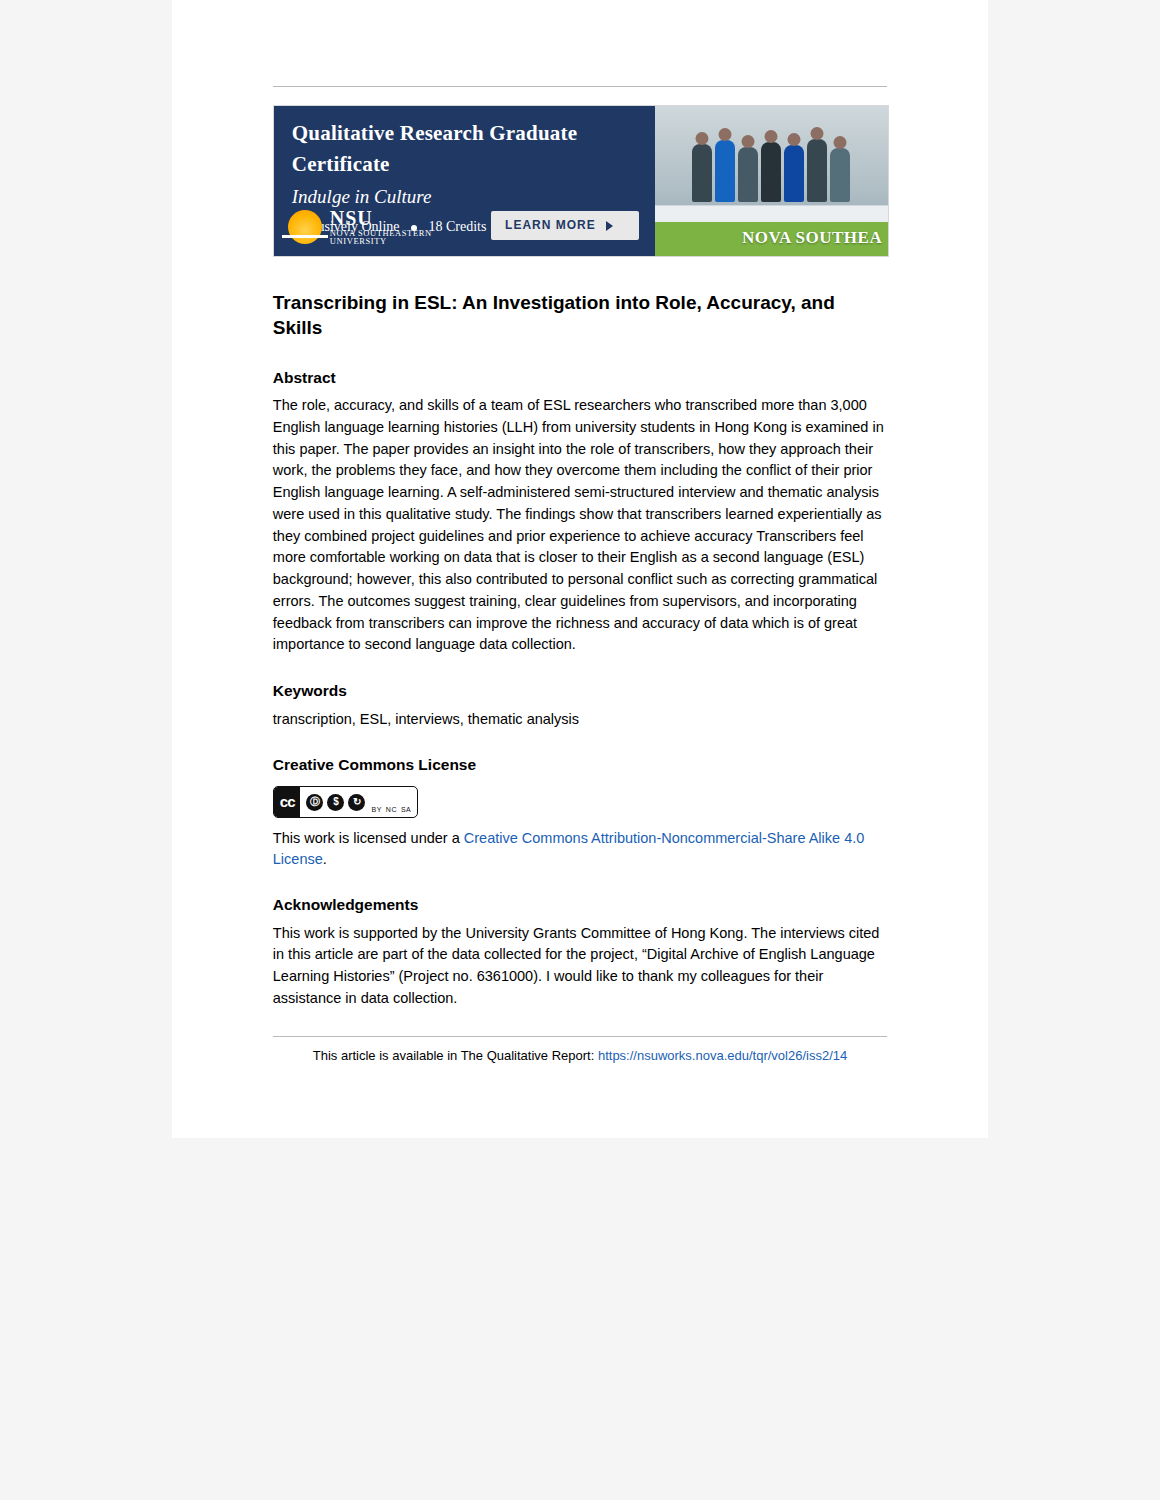Qualitative Research Graduate Certificate
Indulge in Culture
Exclusively Online 18 Credits
NSU
NOVA SOUTHEASTERN
UNIVERSITY
LEARN MORE
NOVA SOUTHEA
Transcribing in ESL: An Investigation into Role, Accuracy, and Skills
Abstract
The role, accuracy, and skills of a team of ESL researchers who transcribed more than 3,000 English language learning histories (LLH) from university students in Hong Kong is examined in this paper. The paper provides an insight into the role of transcribers, how they approach their work, the problems they face, and how they overcome them including the conflict of their prior English language learning. A self-administered semi-structured interview and thematic analysis were used in this qualitative study. The findings show that transcribers learned experientially as they combined project guidelines and prior experience to achieve accuracy Transcribers feel more comfortable working on data that is closer to their English as a second language (ESL) background; however, this also contributed to personal conflict such as correcting grammatical errors. The outcomes suggest training, clear guidelines from supervisors, and incorporating feedback from transcribers can improve the richness and accuracy of data which is of great importance to second language data collection.
Keywords
transcription, ESL, interviews, thematic analysis
Creative Commons License
cc
Ⓓ
$
↻
BY NC SA
This work is licensed under a Creative Commons Attribution-Noncommercial-Share Alike 4.0 License.
Acknowledgements
This work is supported by the University Grants Committee of Hong Kong. The interviews cited in this article are part of the data collected for the project, “Digital Archive of English Language Learning Histories” (Project no. 6361000). I would like to thank my colleagues for their assistance in data collection.
This article is available in The Qualitative Report: https://nsuworks.nova.edu/tqr/vol26/iss2/14